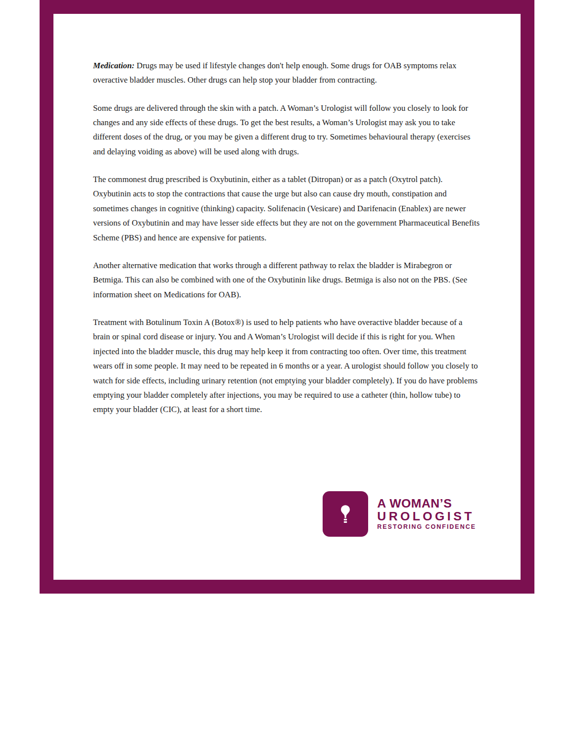Medication: Drugs may be used if lifestyle changes don't help enough. Some drugs for OAB symptoms relax overactive bladder muscles. Other drugs can help stop your bladder from contracting.
Some drugs are delivered through the skin with a patch. A Woman’s Urologist will follow you closely to look for changes and any side effects of these drugs. To get the best results, a Woman’s Urologist may ask you to take different doses of the drug, or you may be given a different drug to try. Sometimes behavioural therapy (exercises and delaying voiding as above) will be used along with drugs.
The commonest drug prescribed is Oxybutinin, either as a tablet (Ditropan) or as a patch (Oxytrol patch). Oxybutinin acts to stop the contractions that cause the urge but also can cause dry mouth, constipation and sometimes changes in cognitive (thinking) capacity. Solifenacin (Vesicare) and Darifenacin (Enablex) are newer versions of Oxybutinin and may have lesser side effects but they are not on the government Pharmaceutical Benefits Scheme (PBS) and hence are expensive for patients.
Another alternative medication that works through a different pathway to relax the bladder is Mirabegron or Betmiga. This can also be combined with one of the Oxybutinin like drugs. Betmiga is also not on the PBS. (See information sheet on Medications for OAB).
Treatment with Botulinum Toxin A (Botox®) is used to help patients who have overactive bladder because of a brain or spinal cord disease or injury. You and A Woman’s Urologist will decide if this is right for you. When injected into the bladder muscle, this drug may help keep it from contracting too often. Over time, this treatment wears off in some people. It may need to be repeated in 6 months or a year. A urologist should follow you closely to watch for side effects, including urinary retention (not emptying your bladder completely). If you do have problems emptying your bladder completely after injections, you may be required to use a catheter (thin, hollow tube) to empty your bladder (CIC), at least for a short time.
A WOMAN’S
UROLOGIST
RESTORING CONFIDENCE